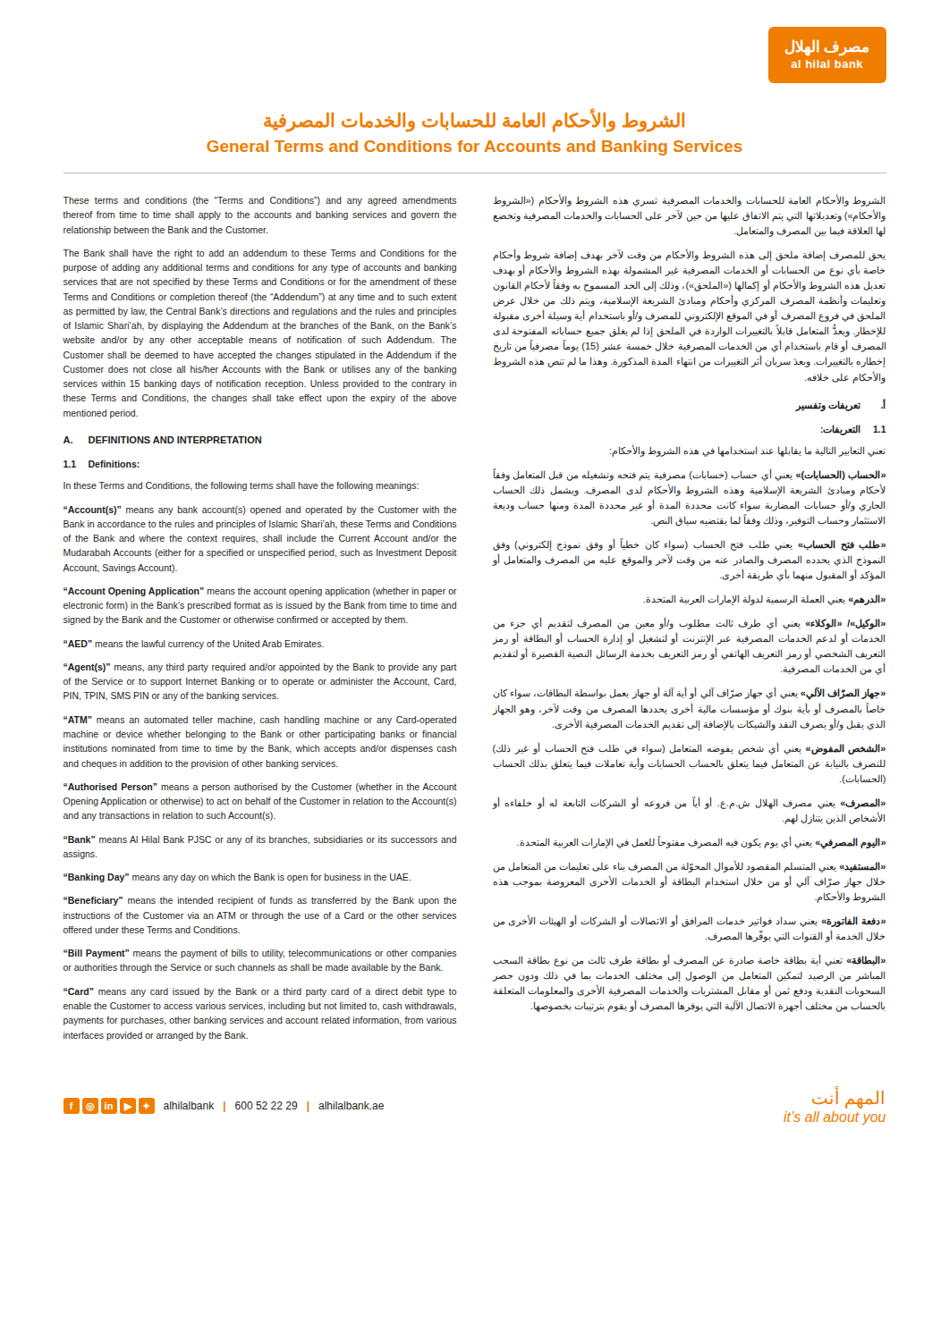مصرف الهلال al hilal bank
الشروط والأحكام العامة للحسابات والخدمات المصرفية
General Terms and Conditions for Accounts and Banking Services
These terms and conditions (the “Terms and Conditions”) and any agreed amendments thereof from time to time shall apply to the accounts and banking services and govern the relationship between the Bank and the Customer.
The Bank shall have the right to add an addendum to these Terms and Conditions for the purpose of adding any additional terms and conditions for any type of accounts and banking services that are not specified by these Terms and Conditions or for the amendment of these Terms and Conditions or completion thereof (the “Addendum”) at any time and to such extent as permitted by law, the Central Bank’s directions and regulations and the rules and principles of Islamic Shari’ah, by displaying the Addendum at the branches of the Bank, on the Bank’s website and/or by any other acceptable means of notification of such Addendum. The Customer shall be deemed to have accepted the changes stipulated in the Addendum if the Customer does not close all his/her Accounts with the Bank or utilises any of the banking services within 15 banking days of notification reception. Unless provided to the contrary in these Terms and Conditions, the changes shall take effect upon the expiry of the above mentioned period.
A. DEFINITIONS AND INTERPRETATION
1.1 Definitions:
In these Terms and Conditions, the following terms shall have the following meanings:
“Account(s)” means any bank account(s) opened and operated by the Customer with the Bank in accordance to the rules and principles of Islamic Shari’ah, these Terms and Conditions of the Bank and where the context requires, shall include the Current Account and/or the Mudarabah Accounts (either for a specified or unspecified period, such as Investment Deposit Account, Savings Account).
“Account Opening Application” means the account opening application (whether in paper or electronic form) in the Bank’s prescribed format as is issued by the Bank from time to time and signed by the Bank and the Customer or otherwise confirmed or accepted by them.
“AED” means the lawful currency of the United Arab Emirates.
“Agent(s)” means, any third party required and/or appointed by the Bank to provide any part of the Service or to support Internet Banking or to operate or administer the Account, Card, PIN, TPIN, SMS PIN or any of the banking services.
“ATM” means an automated teller machine, cash handling machine or any Card-operated machine or device whether belonging to the Bank or other participating banks or financial institutions nominated from time to time by the Bank, which accepts and/or dispenses cash and cheques in addition to the provision of other banking services.
“Authorised Person” means a person authorised by the Customer (whether in the Account Opening Application or otherwise) to act on behalf of the Customer in relation to the Account(s) and any transactions in relation to such Account(s).
“Bank” means Al Hilal Bank PJSC or any of its branches, subsidiaries or its successors and assigns.
“Banking Day” means any day on which the Bank is open for business in the UAE.
“Beneficiary” means the intended recipient of funds as transferred by the Bank upon the instructions of the Customer via an ATM or through the use of a Card or the other services offered under these Terms and Conditions.
“Bill Payment” means the payment of bills to utility, telecommunications or other companies or authorities through the Service or such channels as shall be made available by the Bank.
“Card” means any card issued by the Bank or a third party card of a direct debit type to enable the Customer to access various services, including but not limited to, cash withdrawals, payments for purchases, other banking services and account related information, from various interfaces provided or arranged by the Bank.
الشروط والأحكام العامة للحسابات والخدمات المصرفية تسري هذه الشروط والأحكام («الشروط والأحكام») وتعديلاتها التي يتم الاتفاق عليها من حين لآخر على الحسابات والخدمات المصرفية وتخضع لها العلاقة فيما بين المصرف والمتعامل.
يحق للمصرف إضافة ملحق إلى هذه الشروط والأحكام من وقت لآخر بهدف إضافة شروط وأحكام خاصة بأي نوع من الحسابات أو الخدمات المصرفية غير المشمولة بهذه الشروط والأحكام أو بهدف تعديل هذه الشروط والأحكام أو إكمالها («الملحق»)، وذلك إلى الحد المسموح به وفقاً لأحكام القانون وتعليمات وأنظمة المصرف المركزي وأحكام ومبادئ الشريعة الإسلامية، ويتم ذلك من خلال عرض الملحق في فروع المصرف أو في الموقع الإلكتروني للمصرف و/أو باستخدام أية وسيلة أخرى مقبولة للإخطار. ويعدُّ المتعامل قابلاً بالتغييرات الواردة في الملحق إذا لم يغلق جميع حساباته المفتوحة لدى المصرف أو قام باستخدام أي من الخدمات المصرفية خلال خمسة عشر (15) يوماً مصرفياً من تاريخ إخطاره بالتغييرات. وبعدَ سريان أثر التغييرات من انتهاء المدة المذكورة. وهذا ما لم تنص هذه الشروط والأحكام على خلافه.
أ. تعريفات وتفسير
1.1التعريفات:
تعني التعابير التالية ما يقابلها عند استخدامها في هذه الشروط والأحكام:
«الحساب (الحسابات)» يعني أي حساب (حسابات) مصرفية يتم فتحه وتشغيله من قبل المتعامل وفقاً لأحكام ومبادئ الشريعة الإسلامية وهذه الشروط والأحكام لدى المصرف. ويشمل ذلك الحساب الجاري و/أو حسابات المضاربة سواء كانت محددة المدة أو غير محددة المدة ومنها حساب وديعة الاستثمار وحساب التوفير، وذلك وفقاً لما يقتضيه سياق النص.
«طلب فتح الحساب» يعني طلب فتح الحساب (سواء كان خطياً أو وفق نموذج إلكتروني) وفق النموذج الذي يحدده المصرف والصادر عنه من وقت لآخر والموقع عليه من المصرف والمتعامل أو المؤكد أو المقبول منهما بأي طريقة أخرى.
«الدرهم» يعني العملة الرسمية لدولة الإمارات العربية المتحدة.
«الوكيل»/ «الوكلاء» يعني أي طرف ثالث مطلوب و/أو معين من المصرف لتقديم أي جزء من الخدمات أو لدعم الخدمات المصرفية عبر الإنترنت أو لتشغيل أو إدارة الحساب أو البطاقة أو رمز التعريف الشخصي أو رمز التعريف الهاتفي أو رمز التعريف بخدمة الرسائل النصية القصيرة أو لتقديم أي من الخدمات المصرفية.
«جهاز الصرّاف الآلي» يعني أي جهاز صرّاف آلي أو أية آلة أو جهاز يعمل بواسطة البطاقات، سواء كان خاصاً بالمصرف أو بأية بنوك أو مؤسسات مالية أخرى يحددها المصرف من وقت لآخر، وهو الجهاز الذي يقبل و/أو يصرف النقد والشيكات بالإضافة إلى تقديم الخدمات المصرفية الأخرى.
«الشخص المفوض» يعني أي شخص يفوضه المتعامل (سواء في طلب فتح الحساب أو غير ذلك) للتصرف بالنيابة عن المتعامل فيما يتعلق بالحساب الحسابات وأية تعاملات فيما يتعلق بذلك الحساب (الحسابات).
«المصرف» يعني مصرف الهلال ش.م.ع. أو أياً من فروعه أو الشركات التابعة له أو خلفاءه أو الأشخاص الذين يتنازل لهم.
«اليوم المصرفي» يعني أي يوم يكون فيه المصرف مفتوحاً للعمل في الإمارات العربية المتحدة.
«المستفيد» يعني المتسلم المقصود للأموال المحوّلة من المصرف بناء على تعليمات من المتعامل من خلال جهاز صرّاف آلي أو من خلال استخدام البطاقة أو الخدمات الأخرى المعروضة بموجب هذه الشروط والأحكام.
«دفعة الفاتورة» يعني سداد فواتير خدمات المرافق أو الاتصالات أو الشركات أو الهيئات الأخرى من خلال الخدمة أو القنوات التي يوفّرها المصرف.
«البطاقة» تعني أية بطاقة خاصة صادرة عن المصرف أو بطاقة طرف ثالث من نوع بطاقة السحب المباشر من الرصيد لتمكين المتعامل من الوصول إلى مختلف الخدمات بما في ذلك ودون حصر السحوبات النقدية ودفع ثمن أو مقابل المشتريات والخدمات المصرفية الأخرى والمعلومات المتعلقة بالحساب من مختلف أجهزة الاتصال الآلية التي يوفرها المصرف أو يقوم بترتيبات بخصوصها.
f◎in▶✦ alhilalbank | 600 52 22 29 | alhilalbank.ae
المهم أنت it’s all about you